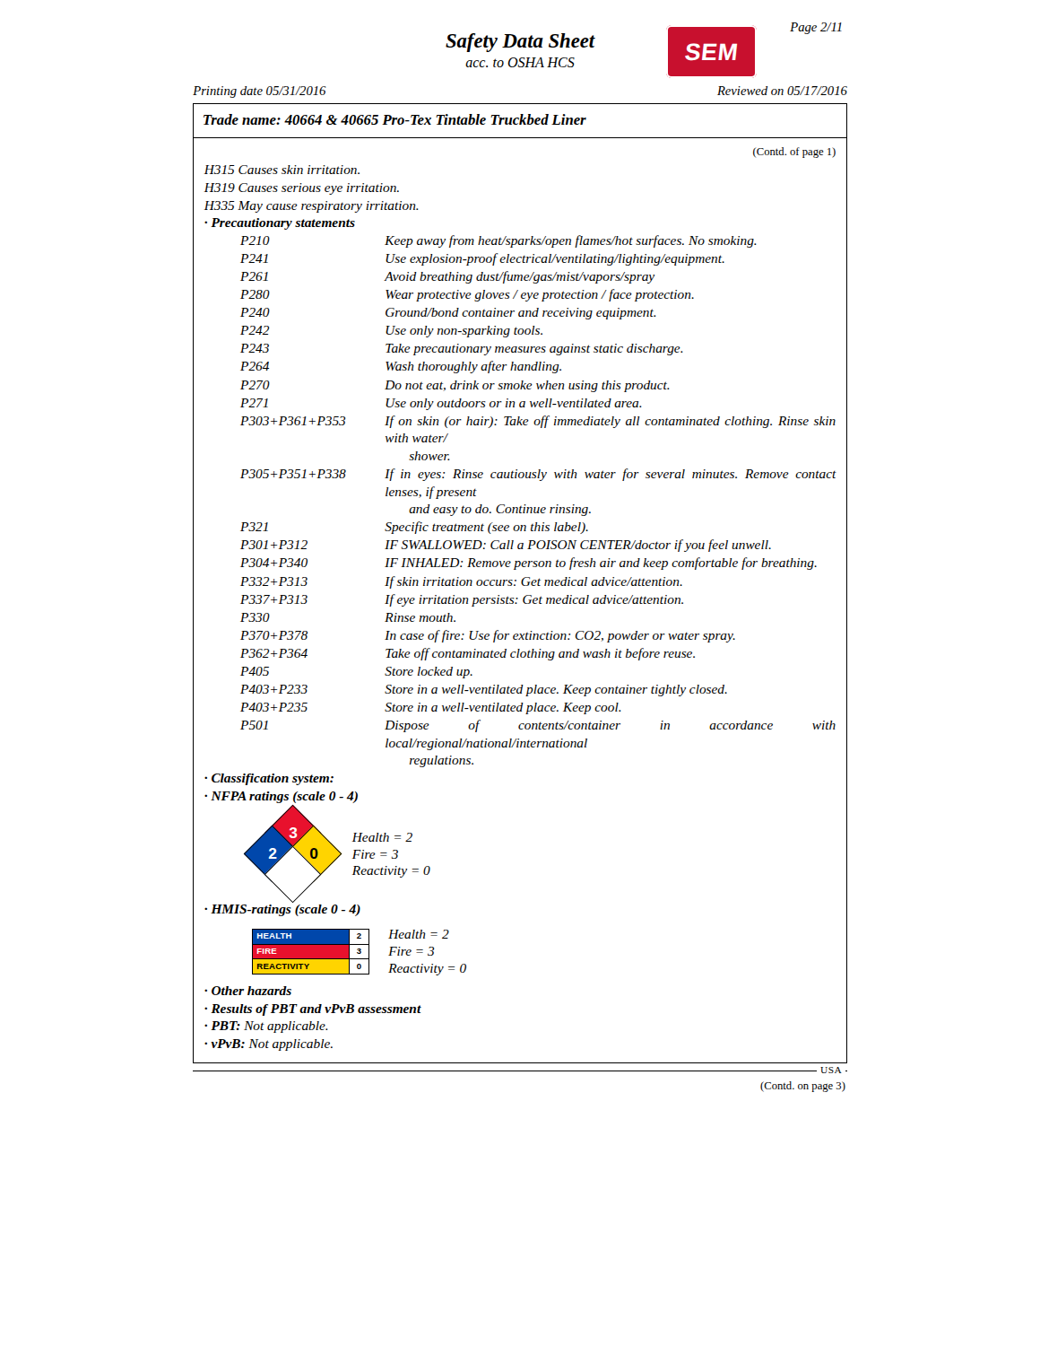Page 2/11
SEM
Safety Data Sheet
acc. to OSHA HCS
Printing date 05/31/2016
Reviewed on 05/17/2016
Trade name: 40664 & 40665 Pro-Tex Tintable Truckbed Liner
(Contd. of page 1)
H315 Causes skin irritation.
H319 Causes serious eye irritation.
H335 May cause respiratory irritation.
Precautionary statements
| P210 | Keep away from heat/sparks/open flames/hot surfaces. No smoking. |
| P241 | Use explosion-proof electrical/ventilating/lighting/equipment. |
| P261 | Avoid breathing dust/fume/gas/mist/vapors/spray |
| P280 | Wear protective gloves / eye protection / face protection. |
| P240 | Ground/bond container and receiving equipment. |
| P242 | Use only non-sparking tools. |
| P243 | Take precautionary measures against static discharge. |
| P264 | Wash thoroughly after handling. |
| P270 | Do not eat, drink or smoke when using this product. |
| P271 | Use only outdoors or in a well-ventilated area. |
| P303+P361+P353 | If on skin (or hair): Take off immediately all contaminated clothing. Rinse skin with water/ shower. |
| P305+P351+P338 | If in eyes: Rinse cautiously with water for several minutes. Remove contact lenses, if present and easy to do. Continue rinsing. |
| P321 | Specific treatment (see on this label). |
| P301+P312 | IF SWALLOWED: Call a POISON CENTER/doctor if you feel unwell. |
| P304+P340 | IF INHALED: Remove person to fresh air and keep comfortable for breathing. |
| P332+P313 | If skin irritation occurs: Get medical advice/attention. |
| P337+P313 | If eye irritation persists: Get medical advice/attention. |
| P330 | Rinse mouth. |
| P370+P378 | In case of fire: Use for extinction: CO2, powder or water spray. |
| P362+P364 | Take off contaminated clothing and wash it before reuse. |
| P405 | Store locked up. |
| P403+P233 | Store in a well-ventilated place. Keep container tightly closed. |
| P403+P235 | Store in a well-ventilated place. Keep cool. |
| P501 | Dispose of contents/container in accordance with local/regional/national/international regulations. |
Classification system:
NFPA ratings (scale 0 - 4)
3
2
0
Health = 2
Fire = 3
Reactivity = 0
HMIS-ratings (scale 0 - 4)
HEALTH
2
FIRE
3
REACTIVITY
0
Health = 2
Fire = 3
Reactivity = 0
Other hazards
Results of PBT and vPvB assessment
PBT: Not applicable.
vPvB: Not applicable.
USA
(Contd. on page 3)